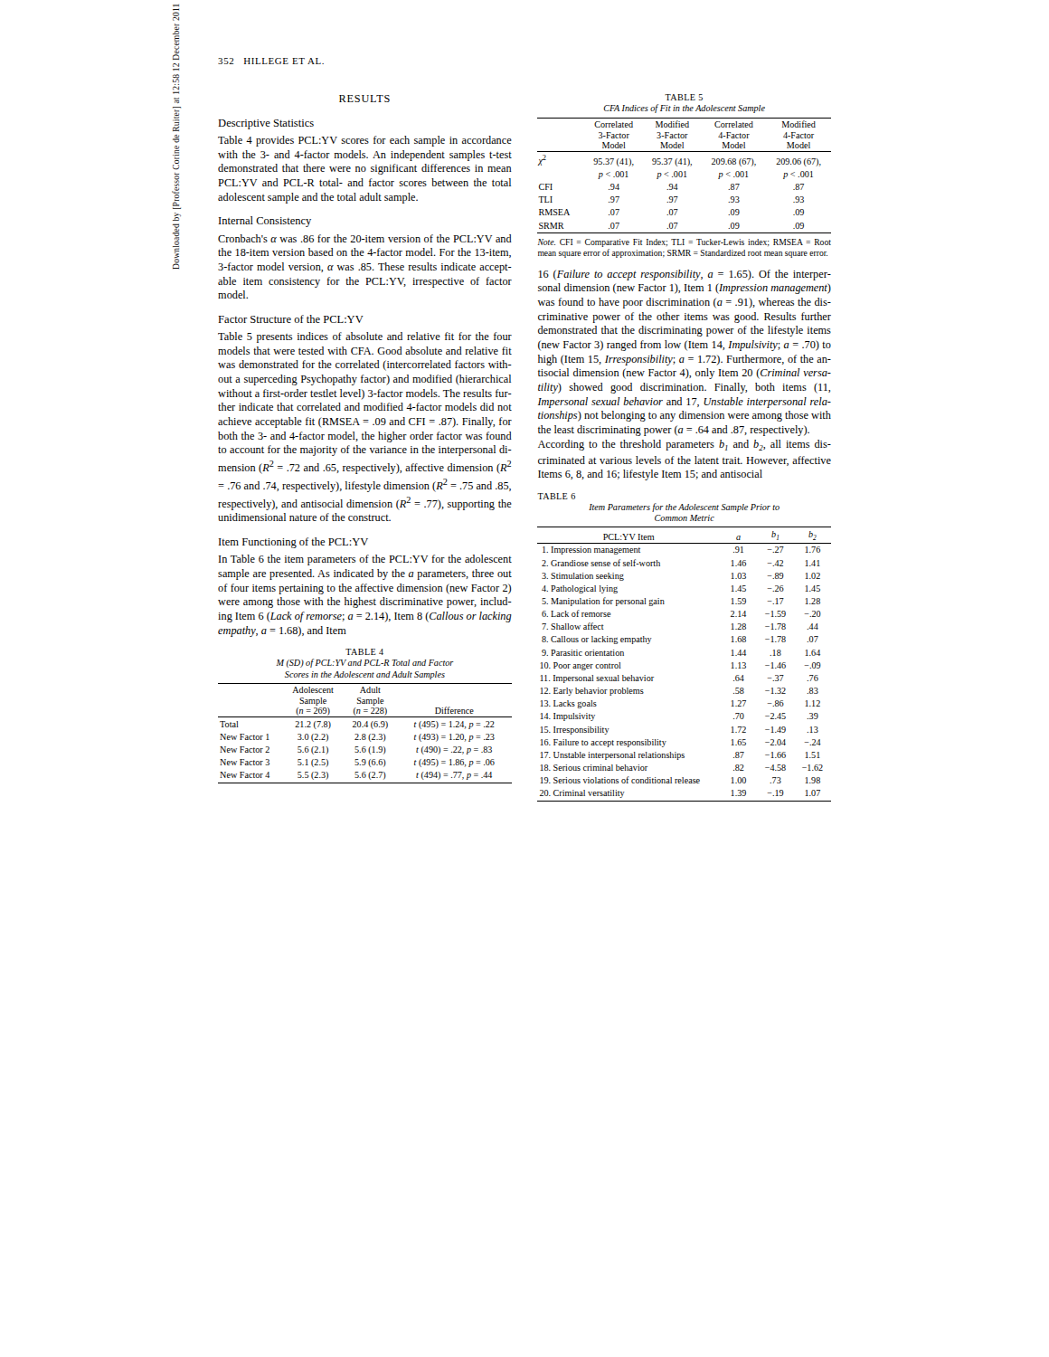Downloaded by [Professor Corine de Ruiter] at 12:58 12 December 2011
352 HILLEGE ET AL.
RESULTS
Descriptive Statistics
Table 4 provides PCL:YV scores for each sample in accordance with the 3- and 4-factor models. An independent samples t-test demonstrated that there were no significant differences in mean PCL:YV and PCL-R total- and factor scores between the total adolescent sample and the total adult sample.
Internal Consistency
Cronbach's α was .86 for the 20-item version of the PCL:YV and the 18-item version based on the 4-factor model. For the 13-item, 3-factor model version, α was .85. These results indicate acceptable item consistency for the PCL:YV, irrespective of factor model.
Factor Structure of the PCL:YV
Table 5 presents indices of absolute and relative fit for the four models that were tested with CFA. Good absolute and relative fit was demonstrated for the correlated (intercorrelated factors without a superceding Psychopathy factor) and modified (hierarchical without a first-order testlet level) 3-factor models. The results further indicate that correlated and modified 4-factor models did not achieve acceptable fit (RMSEA = .09 and CFI = .87). Finally, for both the 3- and 4-factor model, the higher order factor was found to account for the majority of the variance in the interpersonal dimension (R2 = .72 and .65, respectively), affective dimension (R2 = .76 and .74, respectively), lifestyle dimension (R2 = .75 and .85, respectively), and antisocial dimension (R2 = .77), supporting the unidimensional nature of the construct.
Item Functioning of the PCL:YV
In Table 6 the item parameters of the PCL:YV for the adolescent sample are presented. As indicated by the a parameters, three out of four items pertaining to the affective dimension (new Factor 2) were among those with the highest discriminative power, including Item 6 (Lack of remorse; a = 2.14), Item 8 (Callous or lacking empathy, a = 1.68), and Item
TABLE 4
M (SD) of PCL:YV and PCL-R Total and Factor
Scores in the Adolescent and Adult Samples
| | Adolescent Sample ( n = 269) | Adult Sample ( n = 228) | Difference |
| --- | --- | --- | --- |
| Total | 21.2 (7.8) | 20.4 (6.9) | t (495) = 1.24, p = .22 |
| New Factor 1 | 3.0 (2.2) | 2.8 (2.3) | t (493) = 1.20, p = .23 |
| New Factor 2 | 5.6 (2.1) | 5.6 (1.9) | t (490) = .22, p = .83 |
| New Factor 3 | 5.1 (2.5) | 5.9 (6.6) | t (495) = 1.86, p = .06 |
| New Factor 4 | 5.5 (2.3) | 5.6 (2.7) | t (494) = .77, p = .44 |
TABLE 5
CFA Indices of Fit in the Adolescent Sample
| | Correlated 3-Factor Model | Modified 3-Factor Model | Correlated 4-Factor Model | Modified 4-Factor Model |
| --- | --- | --- | --- | --- |
| χ 2 | 95.37 (41), | 95.37 (41), | 209.68 (67), | 209.06 (67), |
| | p < .001 | p < .001 | p < .001 | p < .001 |
| CFI | .94 | .94 | .87 | .87 |
| TLI | .97 | .97 | .93 | .93 |
| RMSEA | .07 | .07 | .09 | .09 |
| SRMR | .07 | .07 | .09 | .09 |
Note. CFI = Comparative Fit Index; TLI = Tucker-Lewis index; RMSEA = Root mean square error of approximation; SRMR = Standardized root mean square error.
16 (Failure to accept responsibility, a = 1.65). Of the interpersonal dimension (new Factor 1), Item 1 (Impression management) was found to have poor discrimination (a = .91), whereas the discriminative power of the other items was good. Results further demonstrated that the discriminating power of the lifestyle items (new Factor 3) ranged from low (Item 14, Impulsivity; a = .70) to high (Item 15, Irresponsibility; a = 1.72). Furthermore, of the antisocial dimension (new Factor 4), only Item 20 (Criminal versatility) showed good discrimination. Finally, both items (11, Impersonal sexual behavior and 17, Unstable interpersonal relationships) not belonging to any dimension were among those with the least discriminating power (a = .64 and .87, respectively).
According to the threshold parameters b1 and b2, all items discriminated at various levels of the latent trait. However, affective Items 6, 8, and 16; lifestyle Item 15; and antisocial
TABLE 6
Item Parameters for the Adolescent Sample Prior to
Common Metric
| PCL:YV Item | a | b 1 | b 2 |
| --- | --- | --- | --- |
| 1. Impression management | .91 | −.27 | 1.76 |
| 2. Grandiose sense of self-worth | 1.46 | −.42 | 1.41 |
| 3. Stimulation seeking | 1.03 | −.89 | 1.02 |
| 4. Pathological lying | 1.45 | −.26 | 1.45 |
| 5. Manipulation for personal gain | 1.59 | −.17 | 1.28 |
| 6. Lack of remorse | 2.14 | −1.59 | −.20 |
| 7. Shallow affect | 1.28 | −1.78 | .44 |
| 8. Callous or lacking empathy | 1.68 | −1.78 | .07 |
| 9. Parasitic orientation | 1.44 | .18 | 1.64 |
| 10. Poor anger control | 1.13 | −1.46 | −.09 |
| 11. Impersonal sexual behavior | .64 | −.37 | .76 |
| 12. Early behavior problems | .58 | −1.32 | .83 |
| 13. Lacks goals | 1.27 | −.86 | 1.12 |
| 14. Impulsivity | .70 | −2.45 | .39 |
| 15. Irresponsibility | 1.72 | −1.49 | .13 |
| 16. Failure to accept responsibility | 1.65 | −2.04 | −.24 |
| 17. Unstable interpersonal relationships | .87 | −1.66 | 1.51 |
| 18. Serious criminal behavior | .82 | −4.58 | −1.62 |
| 19. Serious violations of conditional release | 1.00 | .73 | 1.98 |
| 20. Criminal versatility | 1.39 | −.19 | 1.07 |